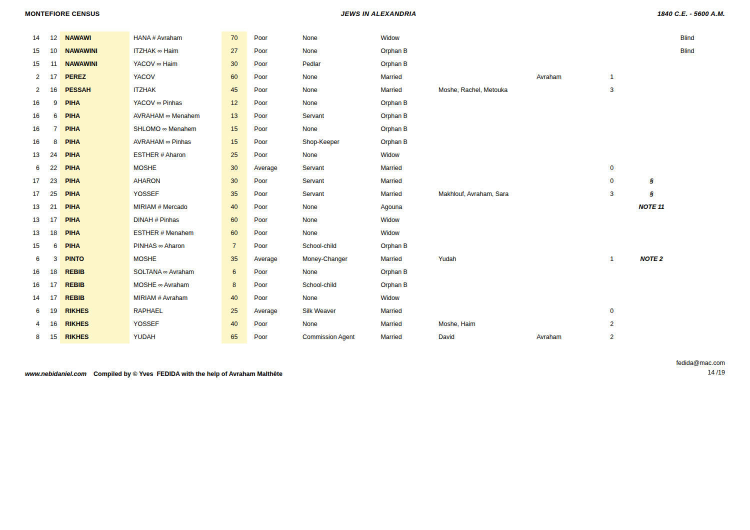MONTEFIORE CENSUS
JEWS IN ALEXANDRIA
1840 C.E. - 5600 A.M.
| 14 | 12 | NAWAWI | HANA # Avraham | 70 | Poor | None | Widow | | | | | Blind |
| 15 | 10 | NAWAWINI | ITZHAK ∞ Haim | 27 | Poor | None | Orphan B | | | | | Blind |
| 15 | 11 | NAWAWINI | YACOV ∞ Haim | 30 | Poor | Pedlar | Orphan B | | | | | |
| 2 | 17 | PEREZ | YACOV | 60 | Poor | None | Married | | Avraham | 1 | | |
| 2 | 16 | PESSAH | ITZHAK | 45 | Poor | None | Married | Moshe, Rachel, Metouka | | 3 | | |
| 16 | 9 | PIHA | YACOV ∞ Pinhas | 12 | Poor | None | Orphan B | | | | | |
| 16 | 6 | PIHA | AVRAHAM ∞ Menahem | 13 | Poor | Servant | Orphan B | | | | | |
| 16 | 7 | PIHA | SHLOMO ∞ Menahem | 15 | Poor | None | Orphan B | | | | | |
| 16 | 8 | PIHA | AVRAHAM ∞ Pinhas | 15 | Poor | Shop-Keeper | Orphan B | | | | | |
| 13 | 24 | PIHA | ESTHER # Aharon | 25 | Poor | None | Widow | | | | | |
| 6 | 22 | PIHA | MOSHE | 30 | Average | Servant | Married | | | 0 | | |
| 17 | 23 | PIHA | AHARON | 30 | Poor | Servant | Married | | | 0 | § | |
| 17 | 25 | PIHA | YOSSEF | 35 | Poor | Servant | Married | Makhlouf, Avraham, Sara | | 3 | § | |
| 13 | 21 | PIHA | MIRIAM # Mercado | 40 | Poor | None | Agouna | | | | NOTE 11 | |
| 13 | 17 | PIHA | DINAH # Pinhas | 60 | Poor | None | Widow | | | | | |
| 13 | 18 | PIHA | ESTHER # Menahem | 60 | Poor | None | Widow | | | | | |
| 15 | 6 | PIHA | PINHAS ∞ Aharon | 7 | Poor | School-child | Orphan B | | | | | |
| 6 | 3 | PINTO | MOSHE | 35 | Average | Money-Changer | Married | Yudah | | 1 | NOTE 2 | |
| 16 | 18 | REBIB | SOLTANA ∞ Avraham | 6 | Poor | None | Orphan B | | | | | |
| 16 | 17 | REBIB | MOSHE ∞ Avraham | 8 | Poor | School-child | Orphan B | | | | | |
| 14 | 17 | REBIB | MIRIAM # Avraham | 40 | Poor | None | Widow | | | | | |
| 6 | 19 | RIKHES | RAPHAEL | 25 | Average | Silk Weaver | Married | | | 0 | | |
| 4 | 16 | RIKHES | YOSSEF | 40 | Poor | None | Married | Moshe, Haim | | 2 | | |
| 8 | 15 | RIKHES | YUDAH | 65 | Poor | Commission Agent | Married | David | Avraham | 2 | | |
www.nebidaniel.com Compiled by © Yves FEDIDA with the help of Avraham Malthête
fedida@mac.com
14 /19